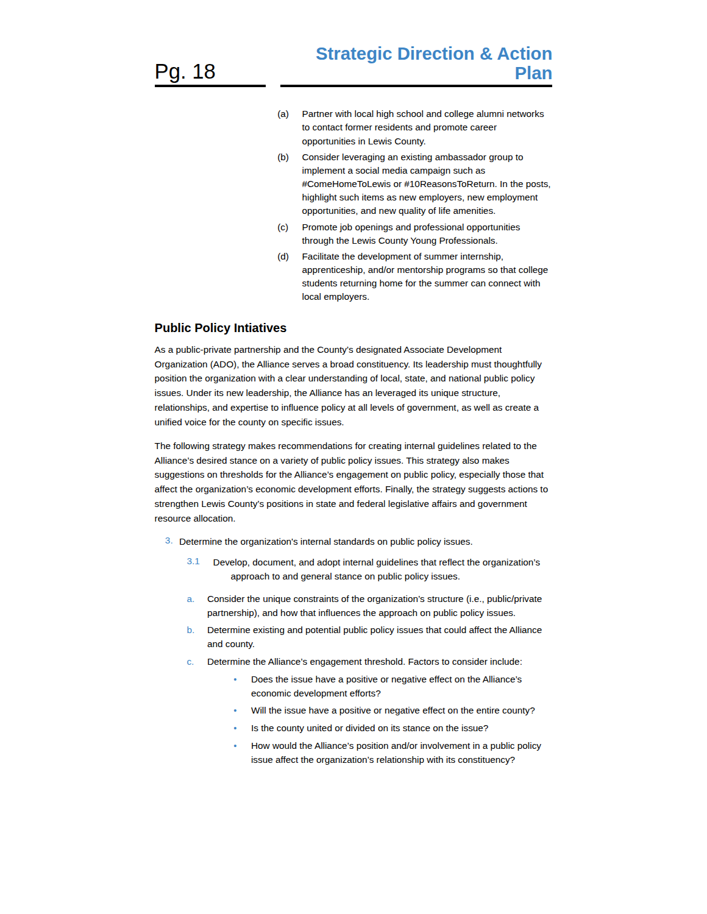Pg. 18
Strategic Direction & Action Plan
(a) Partner with local high school and college alumni networks to contact former residents and promote career opportunities in Lewis County.
(b) Consider leveraging an existing ambassador group to implement a social media campaign such as #ComeHomeToLewis or #10ReasonsToReturn. In the posts, highlight such items as new employers, new employment opportunities, and new quality of life amenities.
(c) Promote job openings and professional opportunities through the Lewis County Young Professionals.
(d) Facilitate the development of summer internship, apprenticeship, and/or mentorship programs so that college students returning home for the summer can connect with local employers.
Public Policy Intiatives
As a public-private partnership and the County’s designated Associate Development Organization (ADO), the Alliance serves a broad constituency. Its leadership must thoughtfully position the organization with a clear understanding of local, state, and national public policy issues. Under its new leadership, the Alliance has an leveraged its unique structure, relationships, and expertise to influence policy at all levels of government, as well as create a unified voice for the county on specific issues.
The following strategy makes recommendations for creating internal guidelines related to the Alliance’s desired stance on a variety of public policy issues. This strategy also makes suggestions on thresholds for the Alliance’s engagement on public policy, especially those that affect the organization’s economic development efforts. Finally, the strategy suggests actions to strengthen Lewis County’s positions in state and federal legislative affairs and government resource allocation.
3.
Determine the organization's internal standards on public policy issues.
3.1
Develop, document, and adopt internal guidelines that reflect the organization’sapproach to and general stance on public policy issues.
a. Consider the unique constraints of the organization’s structure (i.e., public/private partnership), and how that influences the approach on public policy issues.
b. Determine existing and potential public policy issues that could affect the Alliance and county.
c. Determine the Alliance’s engagement threshold. Factors to consider include:
Does the issue have a positive or negative effect on the Alliance’s economic development efforts?
Will the issue have a positive or negative effect on the entire county?
Is the county united or divided on its stance on the issue?
How would the Alliance’s position and/or involvement in a public policy issue affect the organization’s relationship with its constituency?